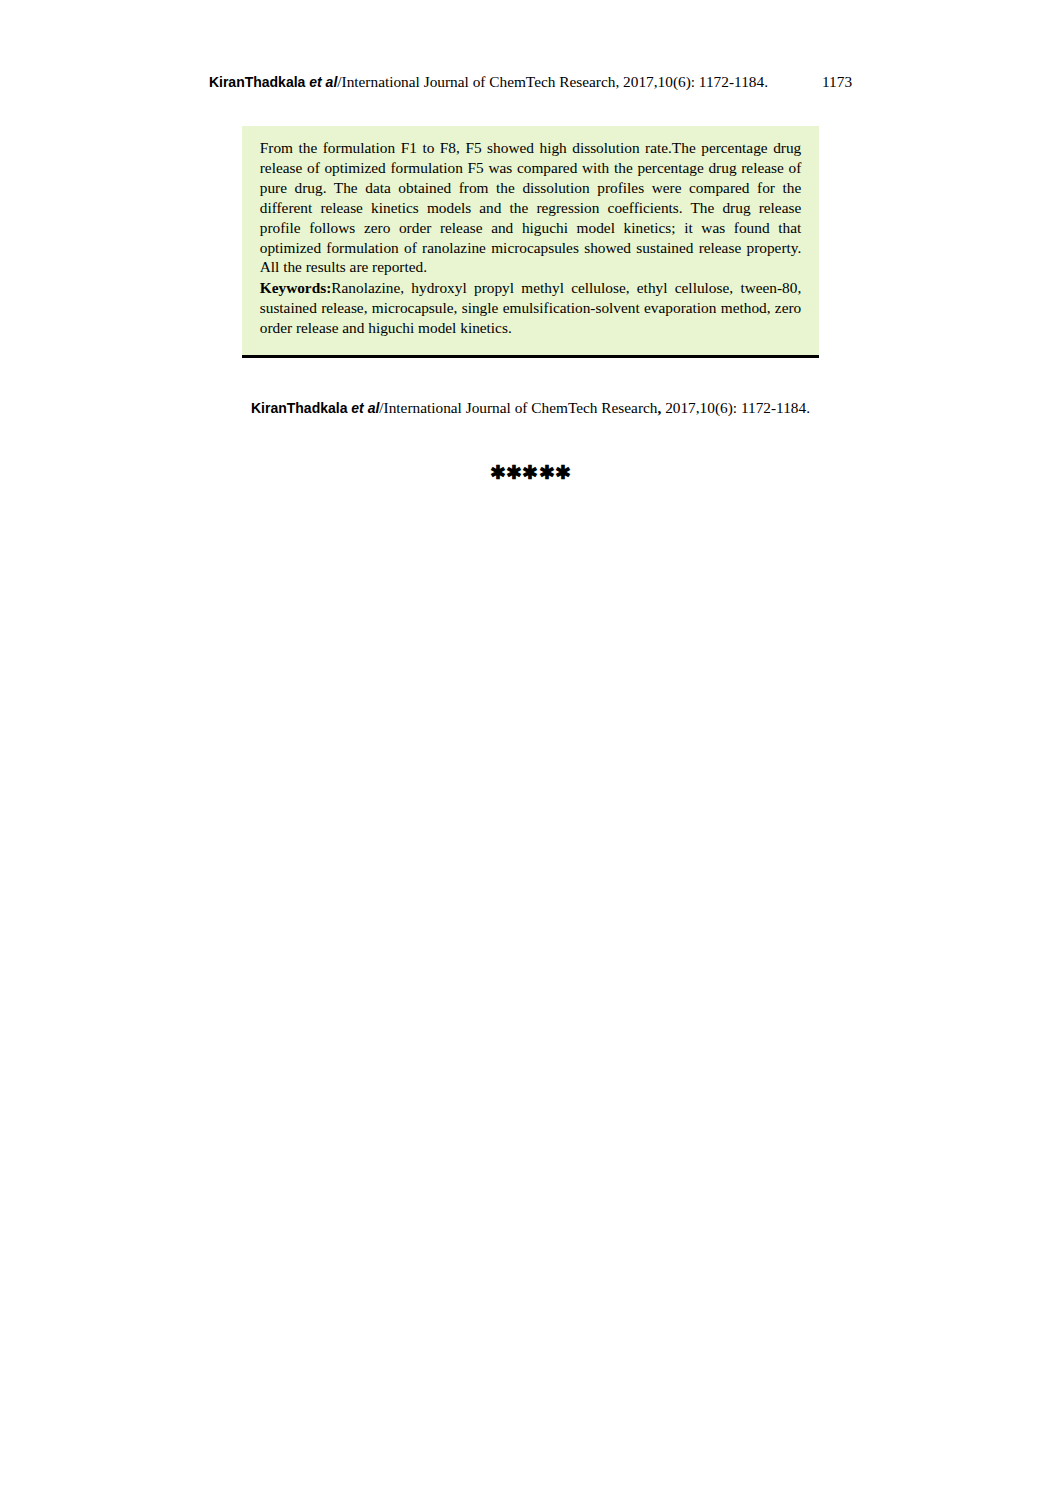KiranThadkala et al/International Journal of ChemTech Research, 2017,10(6): 1172-1184.
1173
From the formulation F1 to F8, F5 showed high dissolution rate.The percentage drug release of optimized formulation F5 was compared with the percentage drug release of pure drug. The data obtained from the dissolution profiles were compared for the different release kinetics models and the regression coefficients. The drug release profile follows zero order release and higuchi model kinetics; it was found that optimized formulation of ranolazine microcapsules showed sustained release property. All the results are reported.
Keywords: Ranolazine, hydroxyl propyl methyl cellulose, ethyl cellulose, tween-80, sustained release, microcapsule, single emulsification-solvent evaporation method, zero order release and higuchi model kinetics.
KiranThadkala et al/International Journal of ChemTech Research, 2017,10(6): 1172-1184.
✱✱✱✱✱